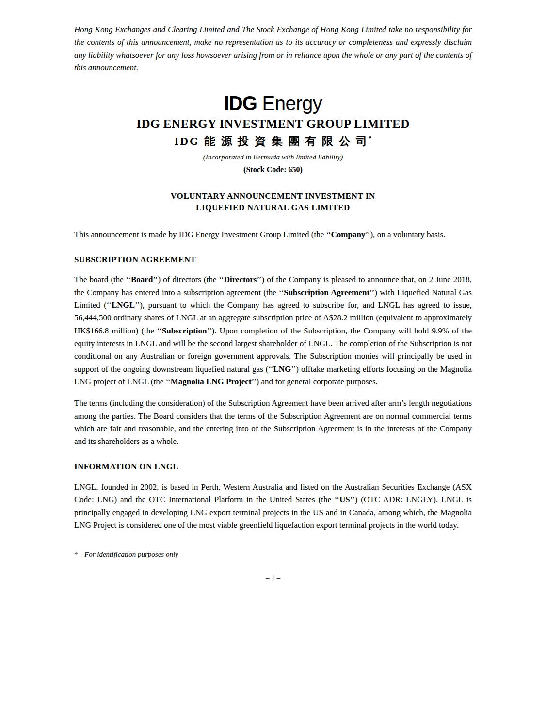Hong Kong Exchanges and Clearing Limited and The Stock Exchange of Hong Kong Limited take no responsibility for the contents of this announcement, make no representation as to its accuracy or completeness and expressly disclaim any liability whatsoever for any loss howsoever arising from or in reliance upon the whole or any part of the contents of this announcement.
IDG Energy
IDG ENERGY INVESTMENT GROUP LIMITED
IDG 能 源 投 資 集 團 有 限 公 司*
(Incorporated in Bermuda with limited liability)
(Stock Code: 650)
Voluntary Announcement Investment in
Liquefied Natural Gas Limited
This announcement is made by IDG Energy Investment Group Limited (the ‘‘Company’’), on a voluntary basis.
Subscription Agreement
The board (the ‘‘Board’’) of directors (the ‘‘Directors’’) of the Company is pleased to announce that, on 2 June 2018, the Company has entered into a subscription agreement (the ‘‘Subscription Agreement’’) with Liquefied Natural Gas Limited (‘‘LNGL’’), pursuant to which the Company has agreed to subscribe for, and LNGL has agreed to issue, 56,444,500 ordinary shares of LNGL at an aggregate subscription price of A$28.2 million (equivalent to approximately HK$166.8 million) (the ‘‘Subscription’’). Upon completion of the Subscription, the Company will hold 9.9% of the equity interests in LNGL and will be the second largest shareholder of LNGL. The completion of the Subscription is not conditional on any Australian or foreign government approvals. The Subscription monies will principally be used in support of the ongoing downstream liquefied natural gas (‘‘LNG’’) offtake marketing efforts focusing on the Magnolia LNG project of LNGL (the ‘‘Magnolia LNG Project’’) and for general corporate purposes.
The terms (including the consideration) of the Subscription Agreement have been arrived after arm’s length negotiations among the parties. The Board considers that the terms of the Subscription Agreement are on normal commercial terms which are fair and reasonable, and the entering into of the Subscription Agreement is in the interests of the Company and its shareholders as a whole.
Information on LNGL
LNGL, founded in 2002, is based in Perth, Western Australia and listed on the Australian Securities Exchange (ASX Code: LNG) and the OTC International Platform in the United States (the ‘‘US’’) (OTC ADR: LNGLY). LNGL is principally engaged in developing LNG export terminal projects in the US and in Canada, among which, the Magnolia LNG Project is considered one of the most viable greenfield liquefaction export terminal projects in the world today.
*For identification purposes only
– 1 –